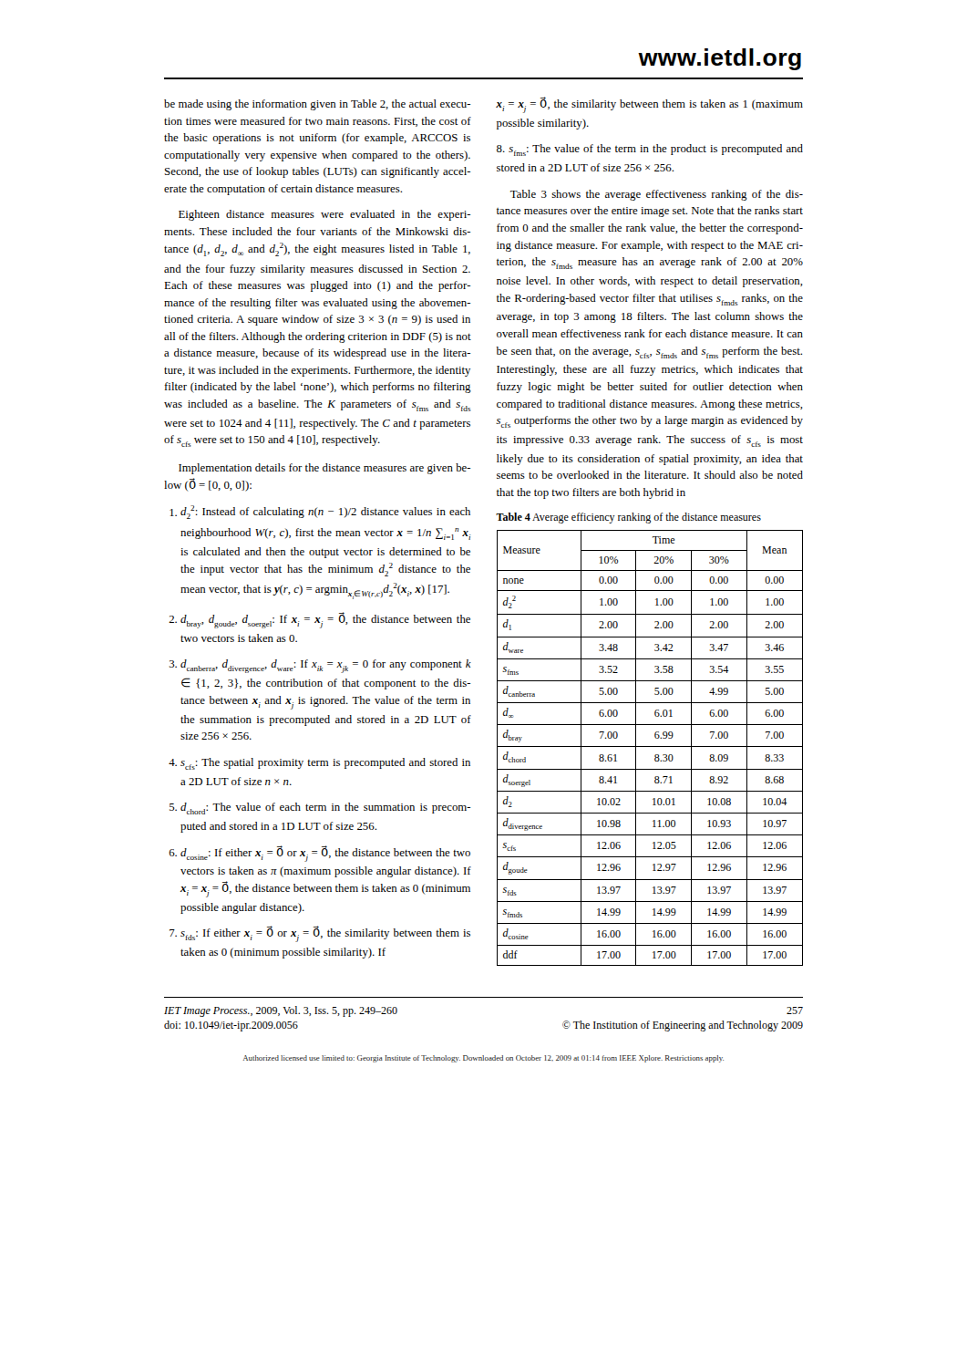www.ietdl.org
be made using the information given in Table 2, the actual execution times were measured for two main reasons. First, the cost of the basic operations is not uniform (for example, ARCCOS is computationally very expensive when compared to the others). Second, the use of lookup tables (LUTs) can significantly accelerate the computation of certain distance measures.
Eighteen distance measures were evaluated in the experiments. These included the four variants of the Minkowski distance (d1, d2, d∞ and d22), the eight measures listed in Table 1, and the four fuzzy similarity measures discussed in Section 2. Each of these measures was plugged into (1) and the performance of the resulting filter was evaluated using the abovementioned criteria. A square window of size 3 × 3 (n = 9) is used in all of the filters. Although the ordering criterion in DDF (5) is not a distance measure, because of its widespread use in the literature, it was included in the experiments. Furthermore, the identity filter (indicated by the label ‘none’), which performs no filtering was included as a baseline. The K parameters of sfms and sfds were set to 1024 and 4 [11], respectively. The C and t parameters of scfs were set to 150 and 4 [10], respectively.
Implementation details for the distance measures are given below (0⃗ = [0, 0, 0]):
d22: Instead of calculating n(n − 1)/2 distance values in each neighbourhood W(r, c), first the mean vector x = 1/n ∑i=1n xi is calculated and then the output vector is determined to be the input vector that has the minimum d22 distance to the mean vector, that is y(r, c) = argminxi∈W(r,c)d22(xi, x) [17].
dbray, dgoude, dsoergel: If xi = xj = 0⃗, the distance between the two vectors is taken as 0.
dcanberra, ddivergence, dware: If xik = xjk = 0 for any component k ∈ {1, 2, 3}, the contribution of that component to the distance between xi and xj is ignored. The value of the term in the summation is precomputed and stored in a 2D LUT of size 256 × 256.
scfs: The spatial proximity term is precomputed and stored in a 2D LUT of size n × n.
dchord: The value of each term in the summation is precomputed and stored in a 1D LUT of size 256.
dcosine: If either xi = 0⃗ or xj = 0⃗, the distance between the two vectors is taken as π (maximum possible angular distance). If xi = xj = 0⃗, the distance between them is taken as 0 (minimum possible angular distance).
sfds: If either xi = 0⃗ or xj = 0⃗, the similarity between them is taken as 0 (minimum possible similarity). If
xi = xj = 0⃗, the similarity between them is taken as 1 (maximum possible similarity).
8. sfms: The value of the term in the product is precomputed and stored in a 2D LUT of size 256 × 256.
Table 3 shows the average effectiveness ranking of the distance measures over the entire image set. Note that the ranks start from 0 and the smaller the rank value, the better the corresponding distance measure. For example, with respect to the MAE criterion, the sfmds measure has an average rank of 2.00 at 20% noise level. In other words, with respect to detail preservation, the R-ordering-based vector filter that utilises sfmds ranks, on the average, in top 3 among 18 filters. The last column shows the overall mean effectiveness rank for each distance measure. It can be seen that, on the average, scfs, sfmds and sfms perform the best. Interestingly, these are all fuzzy metrics, which indicates that fuzzy logic might be better suited for outlier detection when compared to traditional distance measures. Among these metrics, scfs outperforms the other two by a large margin as evidenced by its impressive 0.33 average rank. The success of scfs is most likely due to its consideration of spatial proximity, an idea that seems to be overlooked in the literature. It should also be noted that the top two filters are both hybrid in
Table 4 Average efficiency ranking of the distance measures
| Measure | Time | Mean |
| --- | --- | --- |
| 10% | 20% | 30% |
| none | 0.00 | 0.00 | 0.00 | 0.00 |
| d 2 2 | 1.00 | 1.00 | 1.00 | 1.00 |
| d 1 | 2.00 | 2.00 | 2.00 | 2.00 |
| d ware | 3.48 | 3.42 | 3.47 | 3.46 |
| s fms | 3.52 | 3.58 | 3.54 | 3.55 |
| d canberra | 5.00 | 5.00 | 4.99 | 5.00 |
| d ∞ | 6.00 | 6.01 | 6.00 | 6.00 |
| d bray | 7.00 | 6.99 | 7.00 | 7.00 |
| d chord | 8.61 | 8.30 | 8.09 | 8.33 |
| d soergel | 8.41 | 8.71 | 8.92 | 8.68 |
| d 2 | 10.02 | 10.01 | 10.08 | 10.04 |
| d divergence | 10.98 | 11.00 | 10.93 | 10.97 |
| s cfs | 12.06 | 12.05 | 12.06 | 12.06 |
| d goude | 12.96 | 12.97 | 12.96 | 12.96 |
| s fds | 13.97 | 13.97 | 13.97 | 13.97 |
| s fmds | 14.99 | 14.99 | 14.99 | 14.99 |
| d cosine | 16.00 | 16.00 | 16.00 | 16.00 |
| ddf | 17.00 | 17.00 | 17.00 | 17.00 |
IET Image Process., 2009, Vol. 3, Iss. 5, pp. 249–260
doi: 10.1049/iet-ipr.2009.0056
257
© The Institution of Engineering and Technology 2009
Authorized licensed use limited to: Georgia Institute of Technology. Downloaded on October 12, 2009 at 01:14 from IEEE Xplore. Restrictions apply.